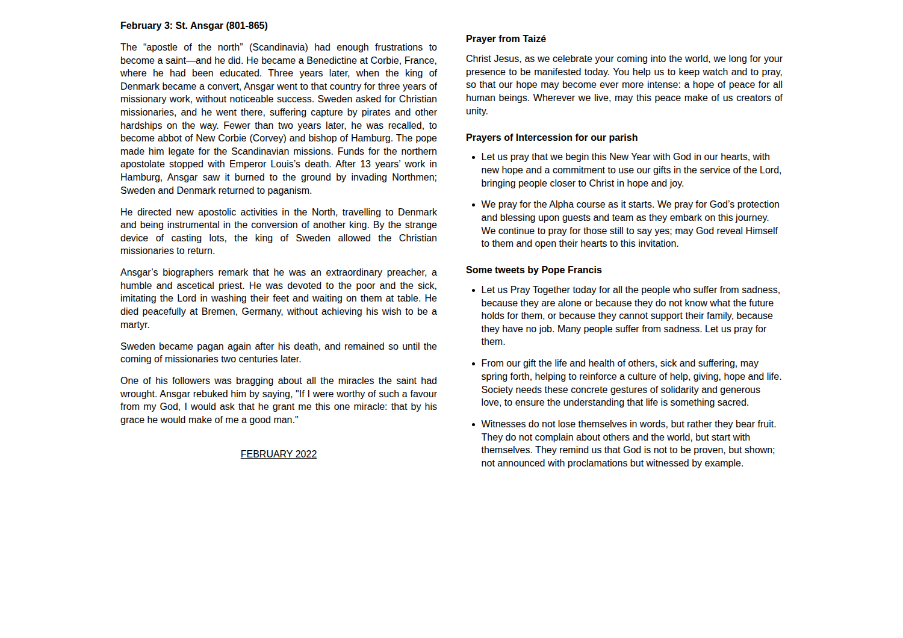February 3: St. Ansgar (801-865)
The “apostle of the north” (Scandinavia) had enough frustrations to become a saint—and he did. He became a Benedictine at Corbie, France, where he had been educated. Three years later, when the king of Denmark became a convert, Ansgar went to that country for three years of missionary work, without noticeable success. Sweden asked for Christian missionaries, and he went there, suffering capture by pirates and other hardships on the way. Fewer than two years later, he was recalled, to become abbot of New Corbie (Corvey) and bishop of Hamburg. The pope made him legate for the Scandinavian missions. Funds for the northern apostolate stopped with Emperor Louis’s death. After 13 years’ work in Hamburg, Ansgar saw it burned to the ground by invading Northmen; Sweden and Denmark returned to paganism.
He directed new apostolic activities in the North, travelling to Denmark and being instrumental in the conversion of another king. By the strange device of casting lots, the king of Sweden allowed the Christian missionaries to return.
Ansgar’s biographers remark that he was an extraordinary preacher, a humble and ascetical priest. He was devoted to the poor and the sick, imitating the Lord in washing their feet and waiting on them at table. He died peacefully at Bremen, Germany, without achieving his wish to be a martyr.
Sweden became pagan again after his death, and remained so until the coming of missionaries two centuries later.
One of his followers was bragging about all the miracles the saint had wrought. Ansgar rebuked him by saying, "If I were worthy of such a favour from my God, I would ask that he grant me this one miracle: that by his grace he would make of me a good man."
FEBRUARY 2022
Prayer from Taizé
Christ Jesus, as we celebrate your coming into the world, we long for your presence to be manifested today. You help us to keep watch and to pray, so that our hope may become ever more intense: a hope of peace for all human beings. Wherever we live, may this peace make of us creators of unity.
Prayers of Intercession for our parish
Let us pray that we begin this New Year with God in our hearts, with new hope and a commitment to use our gifts in the service of the Lord, bringing people closer to Christ in hope and joy.
We pray for the Alpha course as it starts. We pray for God’s protection and blessing upon guests and team as they embark on this journey. We continue to pray for those still to say yes; may God reveal Himself to them and open their hearts to this invitation.
Some tweets by Pope Francis
Let us Pray Together today for all the people who suffer from sadness, because they are alone or because they do not know what the future holds for them, or because they cannot support their family, because they have no job. Many people suffer from sadness. Let us pray for them.
From our gift the life and health of others, sick and suffering, may spring forth, helping to reinforce a culture of help, giving, hope and life. Society needs these concrete gestures of solidarity and generous love, to ensure the understanding that life is something sacred.
Witnesses do not lose themselves in words, but rather they bear fruit. They do not complain about others and the world, but start with themselves. They remind us that God is not to be proven, but shown; not announced with proclamations but witnessed by example.